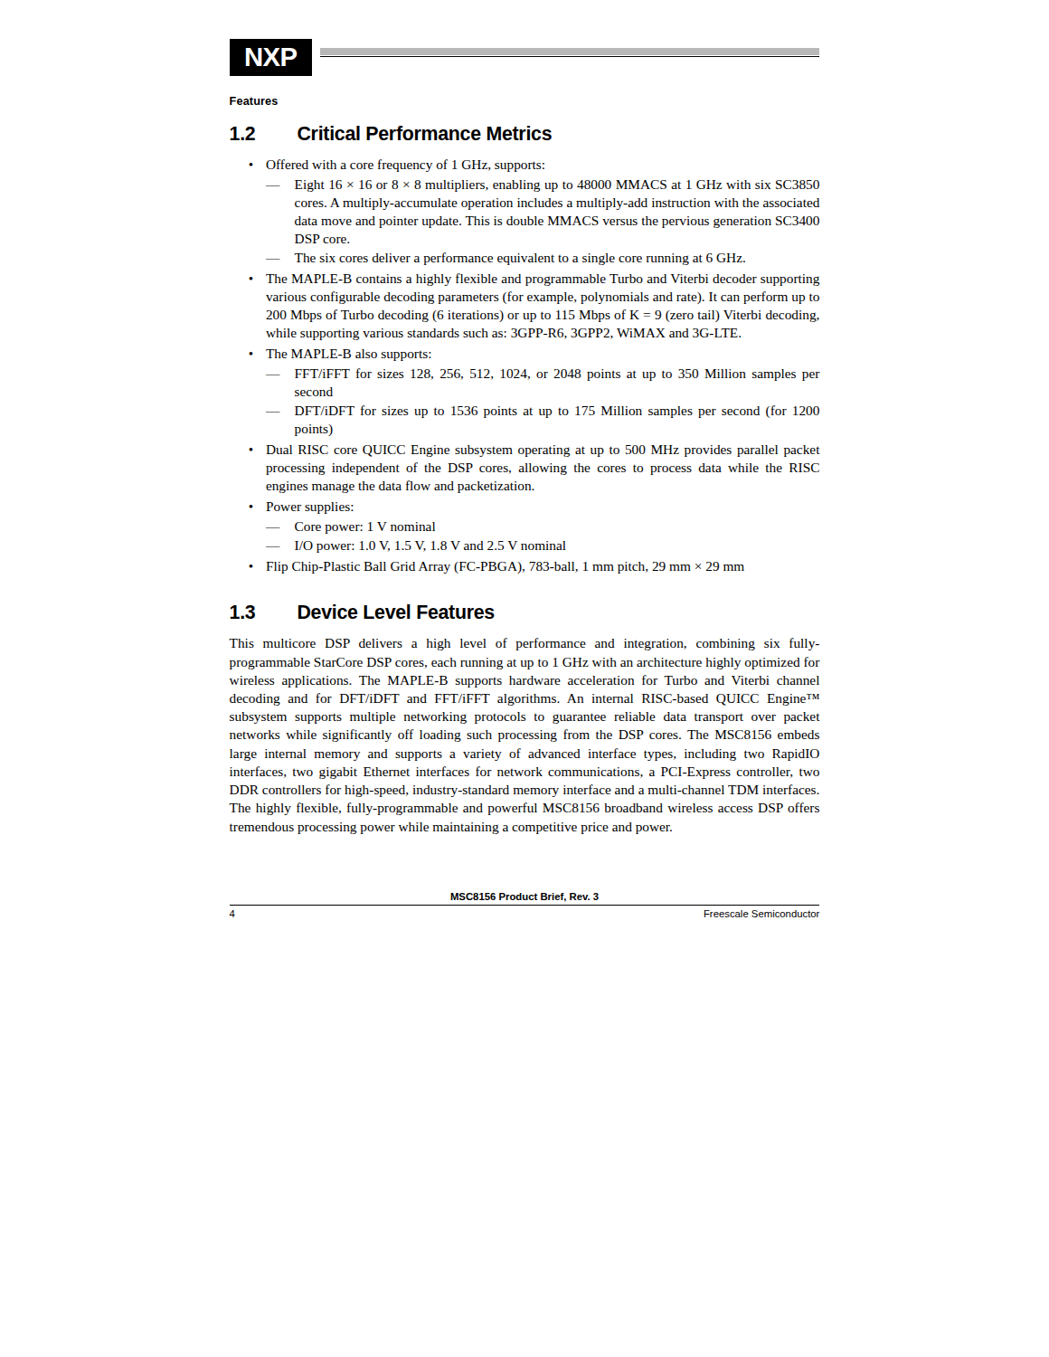NXP
Features
1.2 Critical Performance Metrics
Offered with a core frequency of 1 GHz, supports:
Eight 16 × 16 or 8 × 8 multipliers, enabling up to 48000 MMACS at 1 GHz with six SC3850 cores. A multiply-accumulate operation includes a multiply-add instruction with the associated data move and pointer update. This is double MMACS versus the pervious generation SC3400 DSP core.
The six cores deliver a performance equivalent to a single core running at 6 GHz.
The MAPLE-B contains a highly flexible and programmable Turbo and Viterbi decoder supporting various configurable decoding parameters (for example, polynomials and rate). It can perform up to 200 Mbps of Turbo decoding (6 iterations) or up to 115 Mbps of K = 9 (zero tail) Viterbi decoding, while supporting various standards such as: 3GPP-R6, 3GPP2, WiMAX and 3G-LTE.
The MAPLE-B also supports:
FFT/iFFT for sizes 128, 256, 512, 1024, or 2048 points at up to 350 Million samples per second
DFT/iDFT for sizes up to 1536 points at up to 175 Million samples per second (for 1200 points)
Dual RISC core QUICC Engine subsystem operating at up to 500 MHz provides parallel packet processing independent of the DSP cores, allowing the cores to process data while the RISC engines manage the data flow and packetization.
Power supplies:
Core power: 1 V nominal
I/O power: 1.0 V, 1.5 V, 1.8 V and 2.5 V nominal
Flip Chip-Plastic Ball Grid Array (FC-PBGA), 783-ball, 1 mm pitch, 29 mm × 29 mm
1.3 Device Level Features
This multicore DSP delivers a high level of performance and integration, combining six fully-programmable StarCore DSP cores, each running at up to 1 GHz with an architecture highly optimized for wireless applications. The MAPLE-B supports hardware acceleration for Turbo and Viterbi channel decoding and for DFT/iDFT and FFT/iFFT algorithms. An internal RISC-based QUICC Engine™ subsystem supports multiple networking protocols to guarantee reliable data transport over packet networks while significantly off loading such processing from the DSP cores. The MSC8156 embeds large internal memory and supports a variety of advanced interface types, including two RapidIO interfaces, two gigabit Ethernet interfaces for network communications, a PCI-Express controller, two DDR controllers for high-speed, industry-standard memory interface and a multi-channel TDM interfaces. The highly flexible, fully-programmable and powerful MSC8156 broadband wireless access DSP offers tremendous processing power while maintaining a competitive price and power.
MSC8156 Product Brief, Rev. 3
4
Freescale Semiconductor